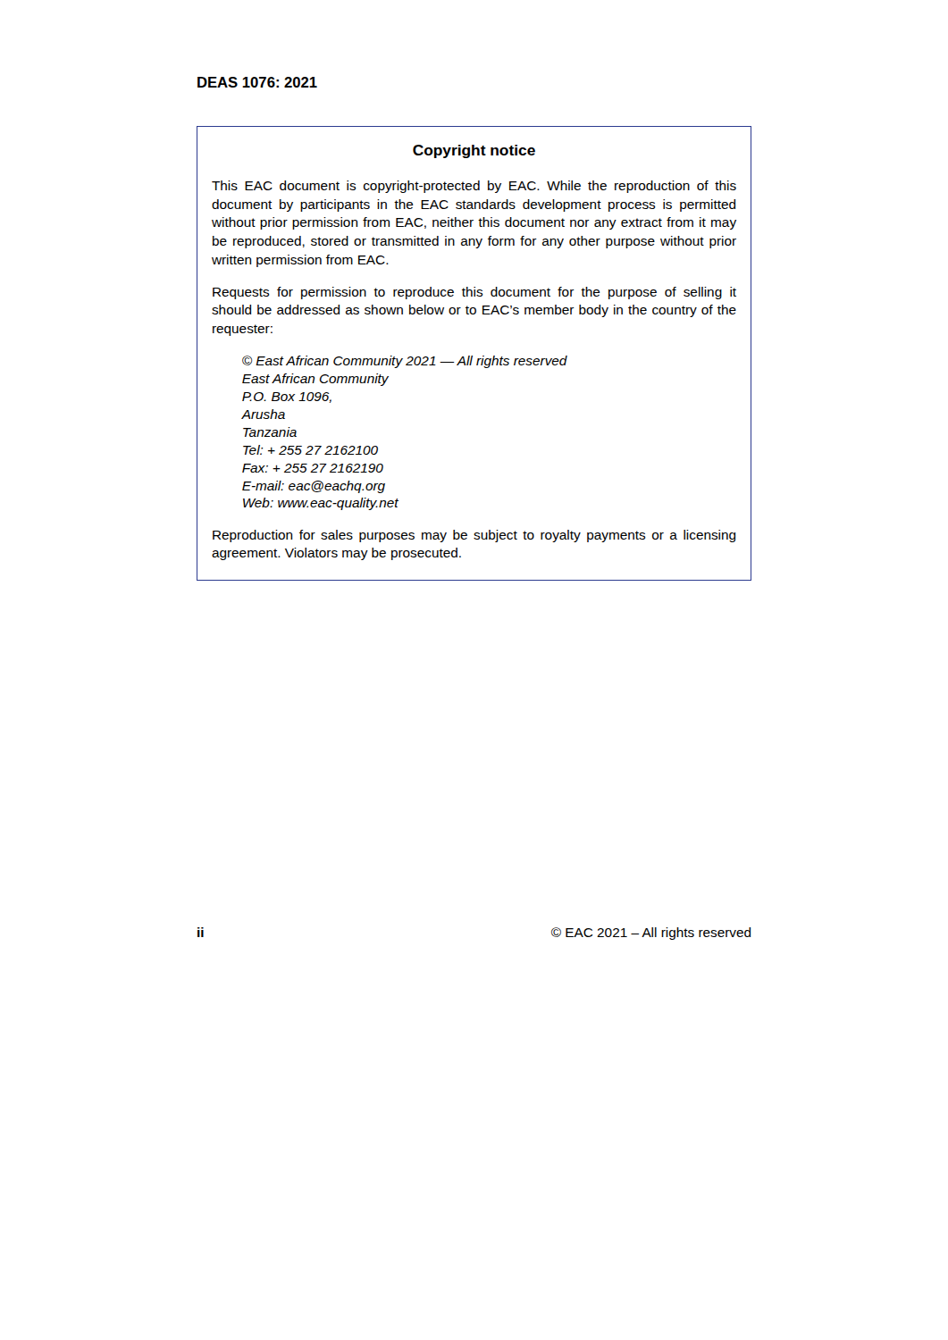DEAS 1076: 2021
Copyright notice
This EAC document is copyright-protected by EAC. While the reproduction of this document by participants in the EAC standards development process is permitted without prior permission from EAC, neither this document nor any extract from it may be reproduced, stored or transmitted in any form for any other purpose without prior written permission from EAC.
Requests for permission to reproduce this document for the purpose of selling it should be addressed as shown below or to EAC’s member body in the country of the requester:
© East African Community 2021 — All rights reserved
East African Community
P.O. Box 1096,
Arusha
Tanzania
Tel: + 255 27 2162100
Fax: + 255 27 2162190
E-mail: eac@eachq.org
Web: www.eac-quality.net
Reproduction for sales purposes may be subject to royalty payments or a licensing agreement. Violators may be prosecuted.
ii
© EAC 2021 – All rights reserved